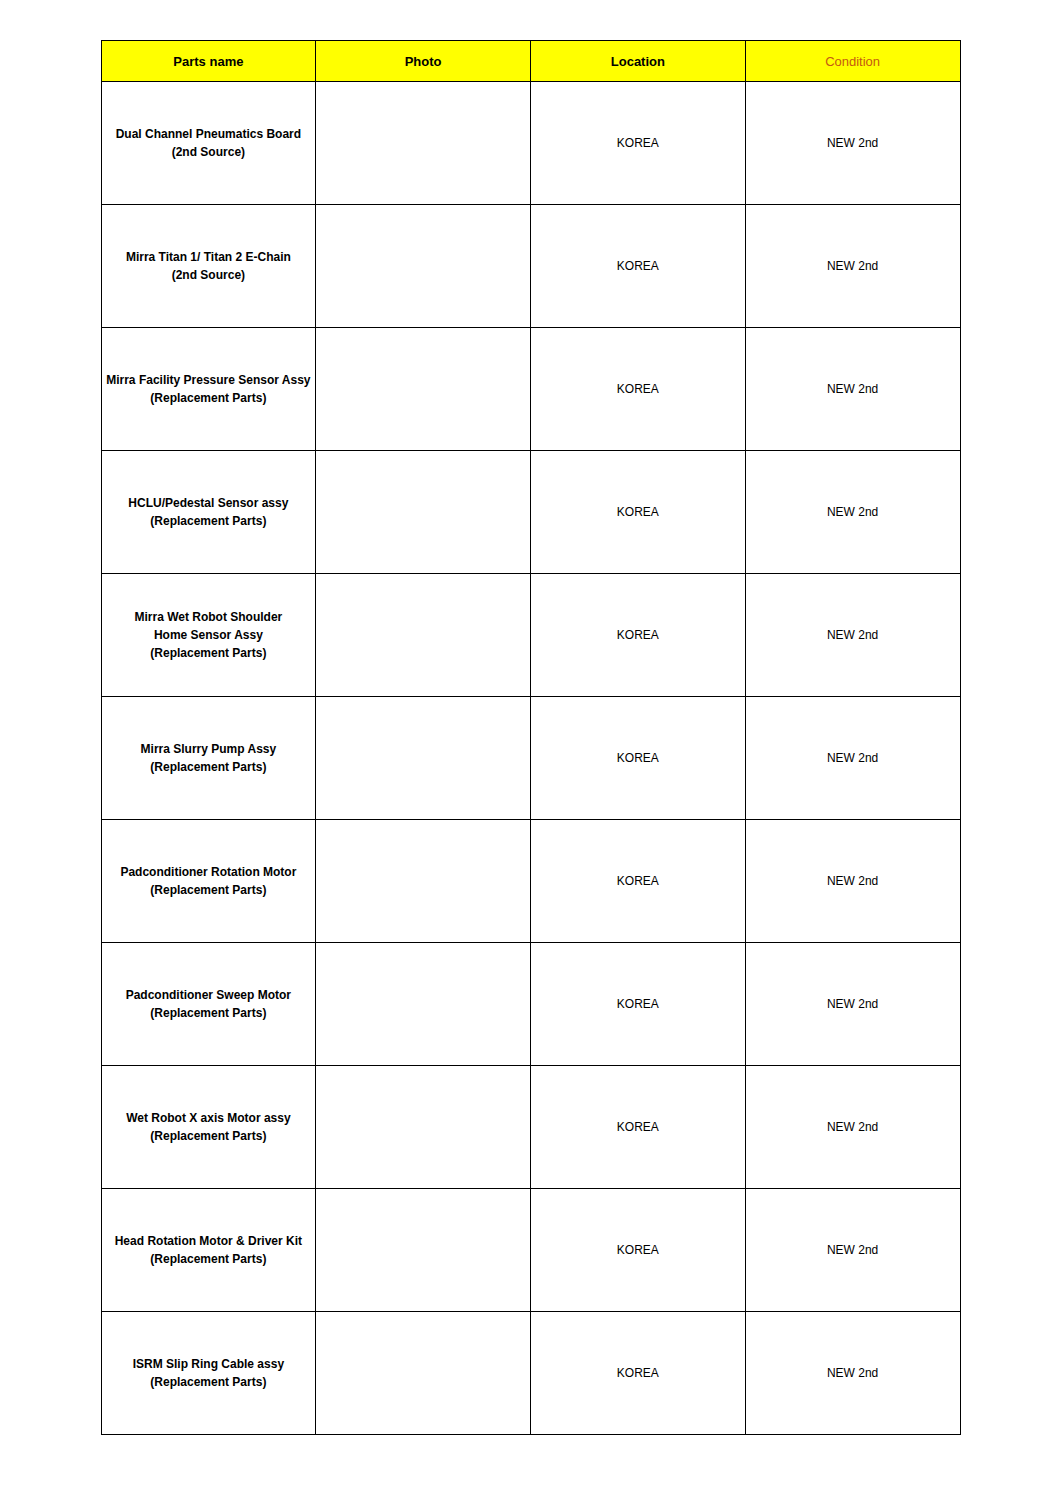| Parts name | Photo | Location | Condition |
| --- | --- | --- | --- |
| Dual Channel Pneumatics Board (2nd Source) | | KOREA | NEW 2nd |
| Mirra Titan 1/ Titan 2 E-Chain (2nd Source) | | KOREA | NEW 2nd |
| Mirra Facility Pressure Sensor Assy (Replacement Parts) | | KOREA | NEW 2nd |
| HCLU/Pedestal Sensor assy (Replacement Parts) | | KOREA | NEW 2nd |
| Mirra Wet Robot Shoulder Home Sensor Assy (Replacement Parts) | | KOREA | NEW 2nd |
| Mirra Slurry Pump Assy (Replacement Parts) | | KOREA | NEW 2nd |
| Padconditioner Rotation Motor (Replacement Parts) | | KOREA | NEW 2nd |
| Padconditioner Sweep Motor (Replacement Parts) | | KOREA | NEW 2nd |
| Wet Robot X axis Motor assy (Replacement Parts) | | KOREA | NEW 2nd |
| Head Rotation Motor & Driver Kit (Replacement Parts) | | KOREA | NEW 2nd |
| ISRM Slip Ring Cable assy (Replacement Parts) | | KOREA | NEW 2nd |